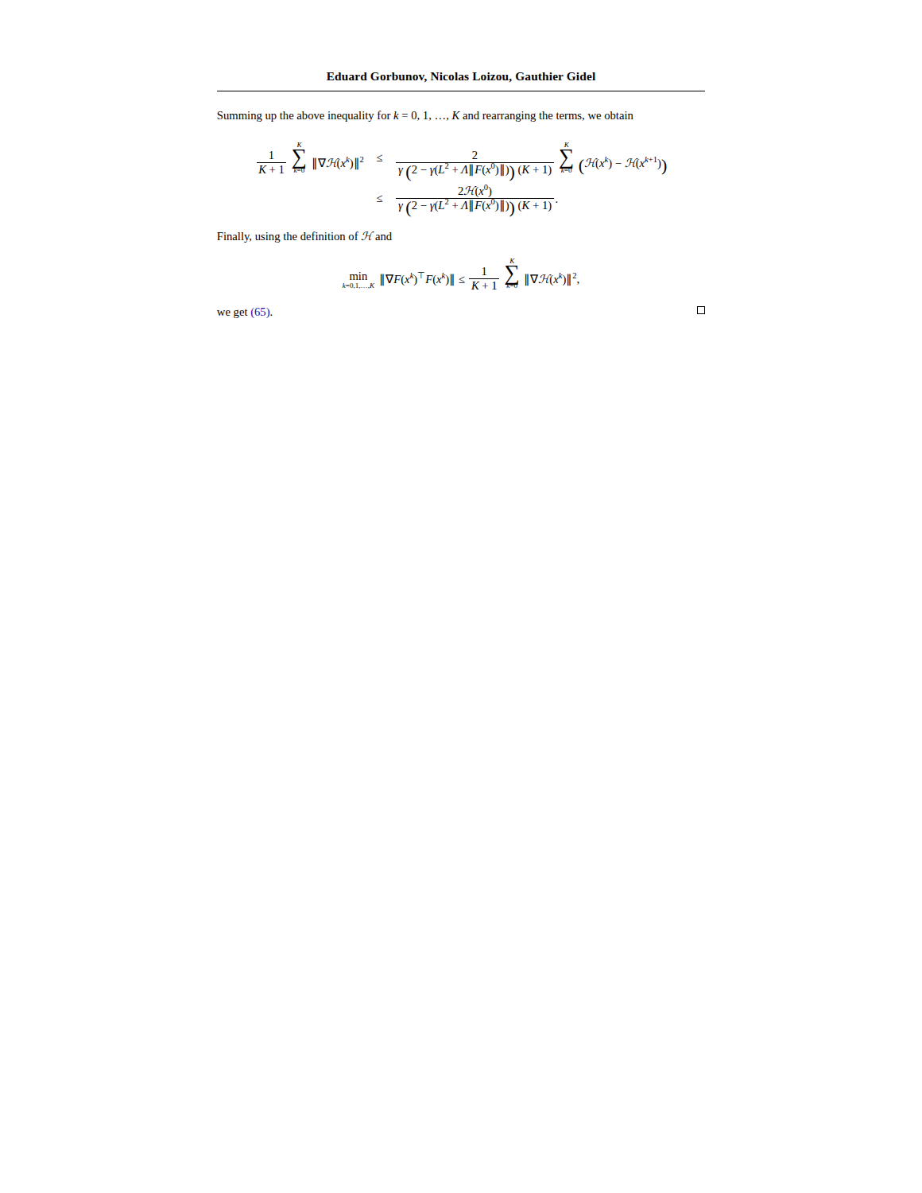Eduard Gorbunov, Nicolas Loizou, Gauthier Gidel
Summing up the above inequality for k = 0, 1, …, K and rearranging the terms, we obtain
| 1 K + 1 K ∑ k = 0 ∥∇ ℋ ( x k )∥ 2 | ≤ | 2 γ ( 2 − γ ( L 2 + Λ ∥ F ( x 0 )∥) ) ( K + 1 ) K ∑ k = 0 ( ℋ ( x k ) − ℋ ( x k + 1 ) ) |
| | ≤ | 2 ℋ ( x 0 ) γ ( 2 − γ ( L 2 + Λ ∥ F ( x 0 )∥) ) ( K + 1 ) . |
Finally, using the definition of ℋ and
min k=0,1,…,K ∥∇F(xk)⊤F(xk)∥ ≤ 1 K + 1 K∑k=0 ∥∇ℋ(xk)∥2,
we get (65).